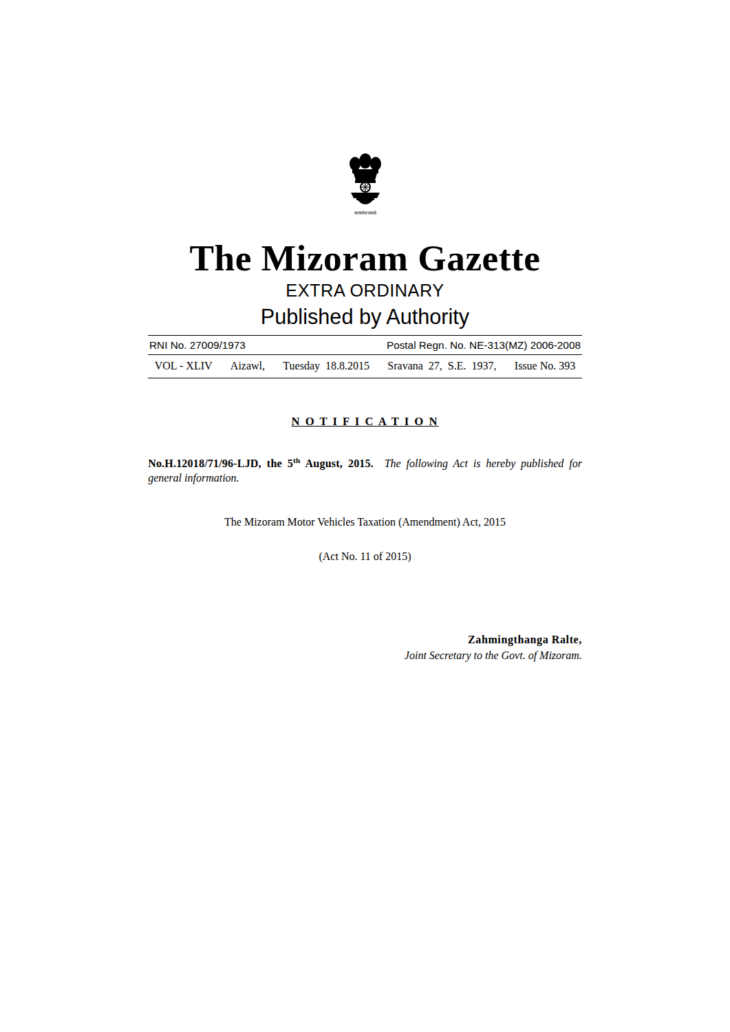सत्यमेव जयते
The Mizoram Gazette
EXTRA ORDINARY
Published by Authority
RNI No. 27009/1973 Postal Regn. No. NE-313(MZ) 2006-2008
VOL - XLIV Aizawl, Tuesday 18.8.2015 Sravana 27, S.E. 1937, Issue No. 393
N O T I F I C A T I O N
No.H.12018/71/96-LJD, the 5th August, 2015. The following Act is hereby published for general information.
The Mizoram Motor Vehicles Taxation (Amendment) Act, 2015
(Act No. 11 of 2015)
Zahmingthanga Ralte, Joint Secretary to the Govt. of Mizoram.